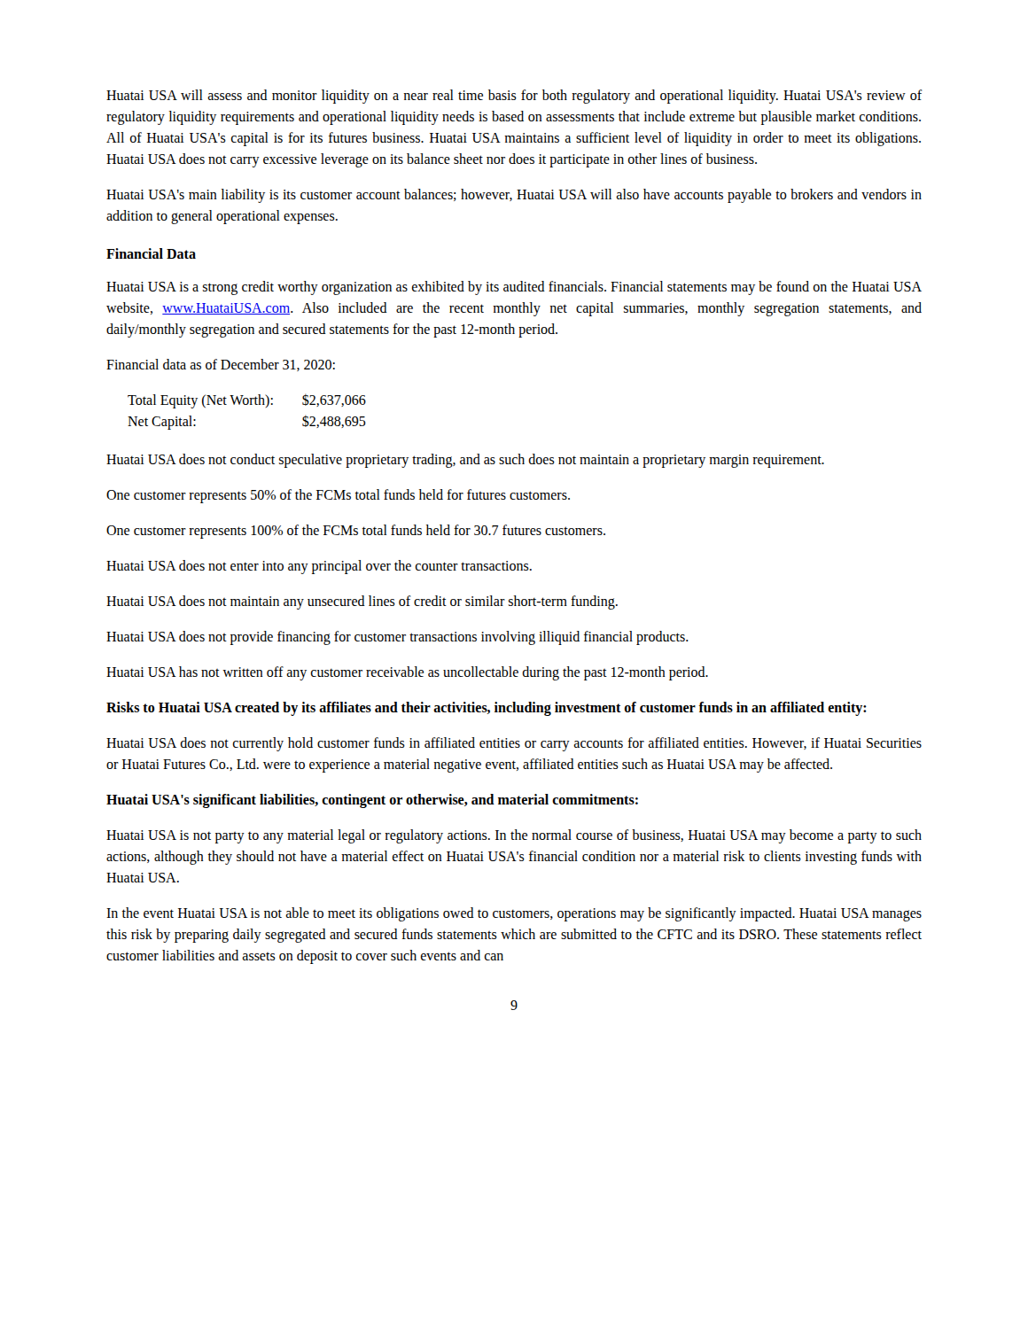Huatai USA will assess and monitor liquidity on a near real time basis for both regulatory and operational liquidity. Huatai USA's review of regulatory liquidity requirements and operational liquidity needs is based on assessments that include extreme but plausible market conditions. All of Huatai USA's capital is for its futures business. Huatai USA maintains a sufficient level of liquidity in order to meet its obligations. Huatai USA does not carry excessive leverage on its balance sheet nor does it participate in other lines of business.
Huatai USA's main liability is its customer account balances; however, Huatai USA will also have accounts payable to brokers and vendors in addition to general operational expenses.
Financial Data
Huatai USA is a strong credit worthy organization as exhibited by its audited financials. Financial statements may be found on the Huatai USA website, www.HuataiUSA.com. Also included are the recent monthly net capital summaries, monthly segregation statements, and daily/monthly segregation and secured statements for the past 12-month period.
Financial data as of December 31, 2020:
| Total Equity (Net Worth): | $2,637,066 |
| Net Capital: | $2,488,695 |
Huatai USA does not conduct speculative proprietary trading, and as such does not maintain a proprietary margin requirement.
One customer represents 50% of the FCMs total funds held for futures customers.
One customer represents 100% of the FCMs total funds held for 30.7 futures customers.
Huatai USA does not enter into any principal over the counter transactions.
Huatai USA does not maintain any unsecured lines of credit or similar short-term funding.
Huatai USA does not provide financing for customer transactions involving illiquid financial products.
Huatai USA has not written off any customer receivable as uncollectable during the past 12-month period.
Risks to Huatai USA created by its affiliates and their activities, including investment of customer funds in an affiliated entity:
Huatai USA does not currently hold customer funds in affiliated entities or carry accounts for affiliated entities. However, if Huatai Securities or Huatai Futures Co., Ltd. were to experience a material negative event, affiliated entities such as Huatai USA may be affected.
Huatai USA's significant liabilities, contingent or otherwise, and material commitments:
Huatai USA is not party to any material legal or regulatory actions. In the normal course of business, Huatai USA may become a party to such actions, although they should not have a material effect on Huatai USA's financial condition nor a material risk to clients investing funds with Huatai USA.
In the event Huatai USA is not able to meet its obligations owed to customers, operations may be significantly impacted. Huatai USA manages this risk by preparing daily segregated and secured funds statements which are submitted to the CFTC and its DSRO. These statements reflect customer liabilities and assets on deposit to cover such events and can
9